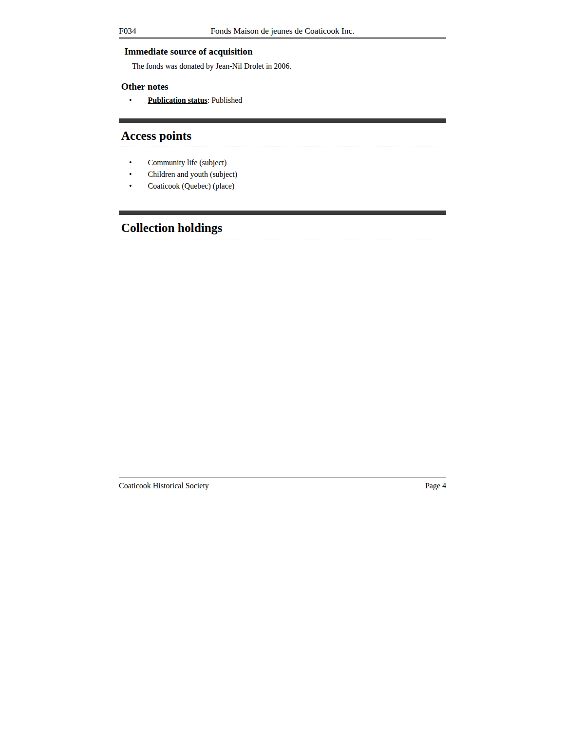F034
Fonds Maison de jeunes de Coaticook Inc.
Immediate source of acquisition
The fonds was donated by Jean-Nil Drolet in 2006.
Other notes
Publication status: Published
Access points
Community life (subject)
Children and youth (subject)
Coaticook (Quebec) (place)
Collection holdings
Coaticook Historical Society
Page 4